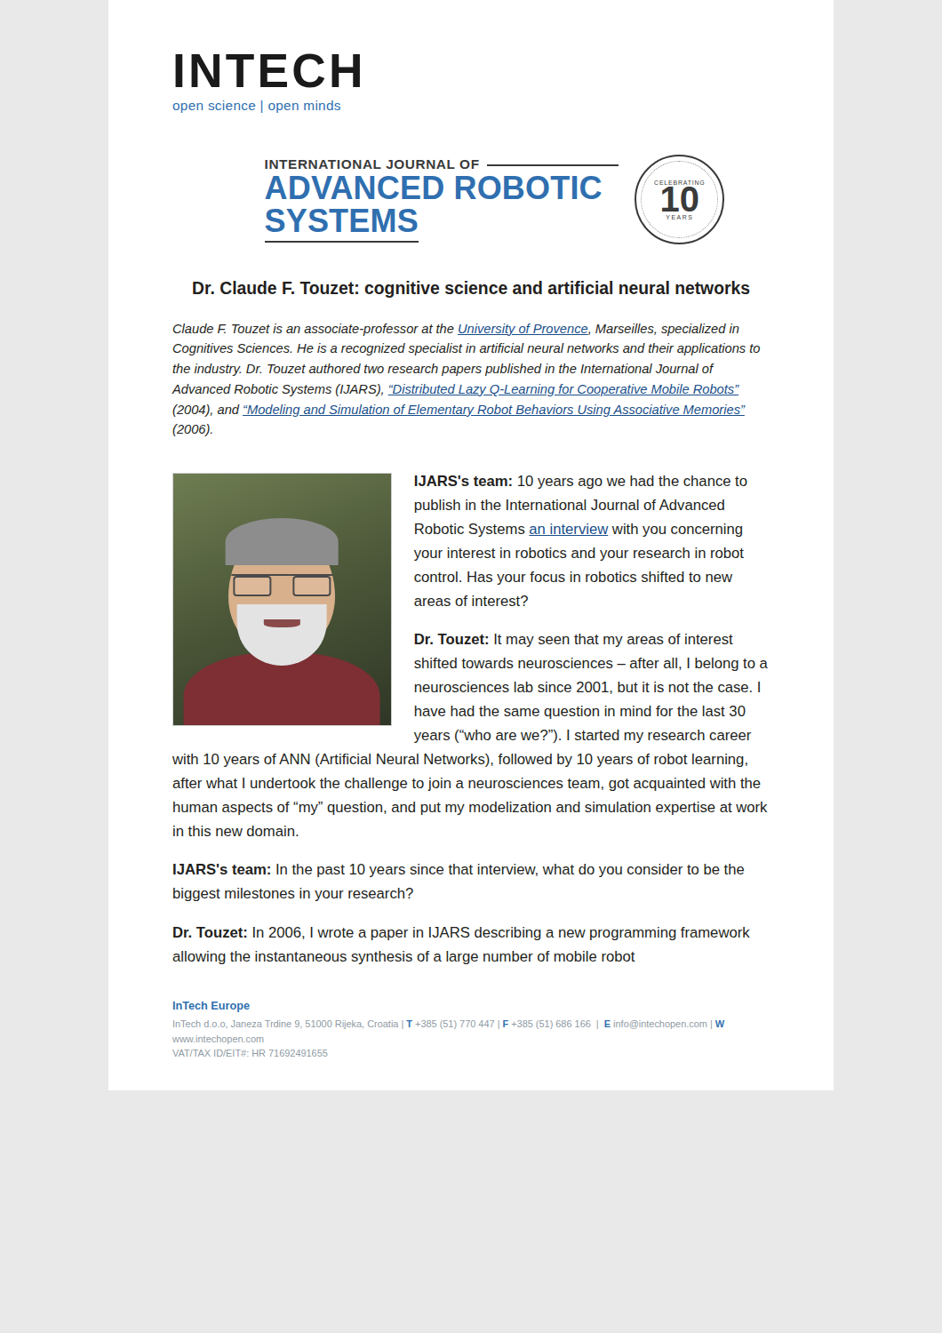INTECH
open science | open minds
INTERNATIONAL JOURNAL OF
ADVANCED ROBOTIC
SYSTEMS
Celebrating
10
Years
Dr. Claude F. Touzet: cognitive science and artificial neural networks
Claude F. Touzet is an associate-professor at the University of Provence, Marseilles, specialized in Cognitives Sciences. He is a recognized specialist in artificial neural networks and their applications to the industry. Dr. Touzet authored two research papers published in the International Journal of Advanced Robotic Systems (IJARS), “Distributed Lazy Q-Learning for Cooperative Mobile Robots” (2004), and “Modeling and Simulation of Elementary Robot Behaviors Using Associative Memories” (2006).
IJARS's team: 10 years ago we had the chance to publish in the International Journal of Advanced Robotic Systems an interview with you concerning your interest in robotics and your research in robot control. Has your focus in robotics shifted to new areas of interest?
Dr. Touzet: It may seen that my areas of interest shifted towards neurosciences – after all, I belong to a neurosciences lab since 2001, but it is not the case. I have had the same question in mind for the last 30 years (“who are we?”). I started my research career with 10 years of ANN (Artificial Neural Networks), followed by 10 years of robot learning, after what I undertook the challenge to join a neurosciences team, got acquainted with the human aspects of “my” question, and put my modelization and simulation expertise at work in this new domain.
IJARS's team: In the past 10 years since that interview, what do you consider to be the biggest milestones in your research?
Dr. Touzet: In 2006, I wrote a paper in IJARS describing a new programming framework allowing the instantaneous synthesis of a large number of mobile robot
InTech Europe
InTech d.o.o, Janeza Trdine 9, 51000 Rijeka, Croatia | T +385 (51) 770 447 | F +385 (51) 686 166 | E info@intechopen.com | W www.intechopen.com
VAT/TAX ID/EIT#: HR 71692491655